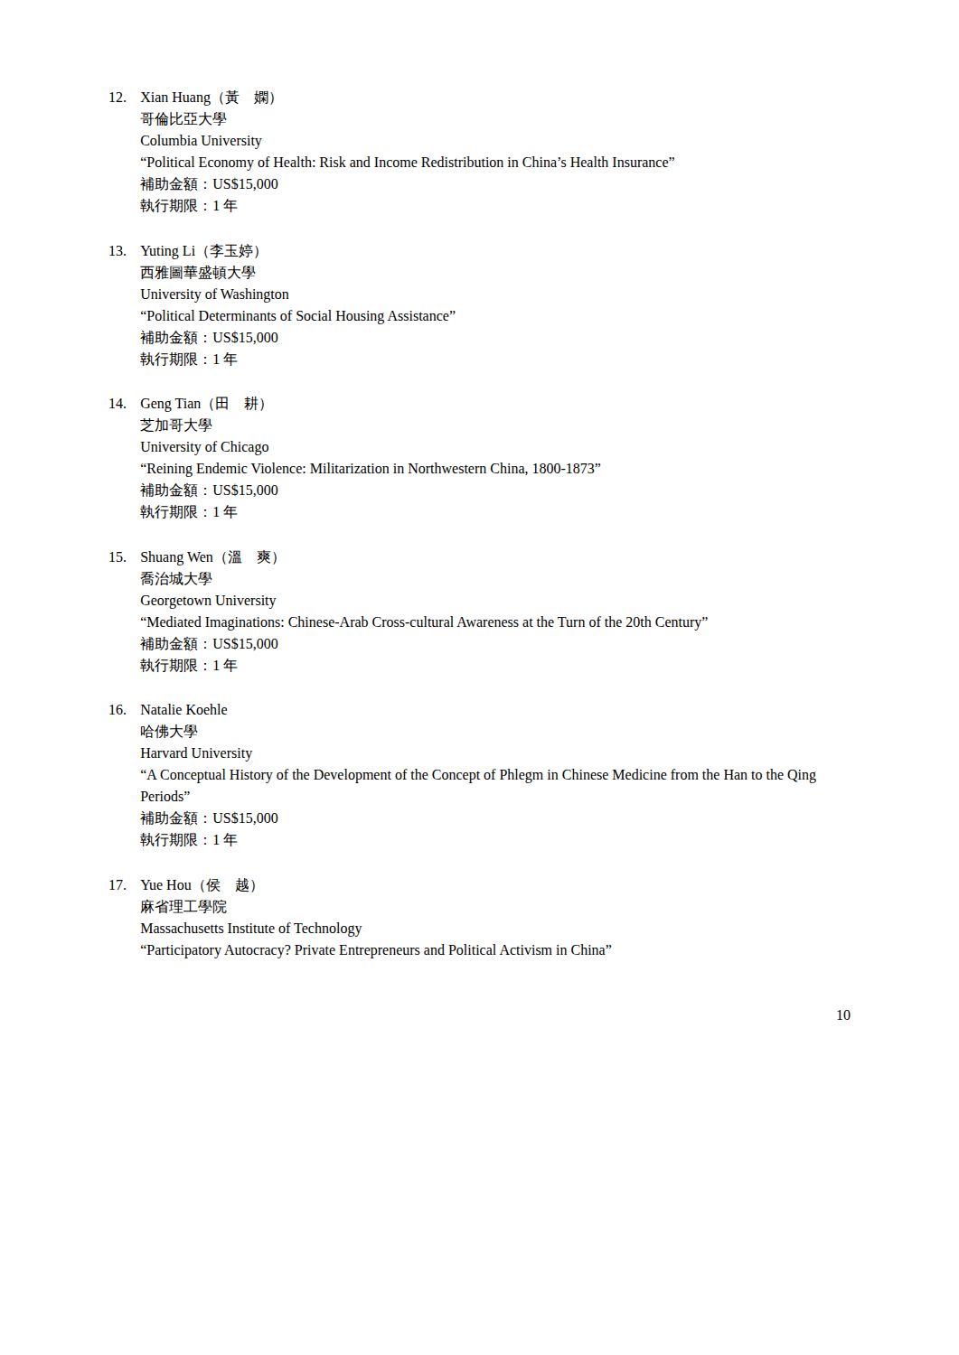12. Xian Huang（黃　嫻） 哥倫比亞大學 Columbia University “Political Economy of Health: Risk and Income Redistribution in China’s Health Insurance” 補助金額：US$15,000 執行期限：1 年
13. Yuting Li（李玉婷） 西雅圖華盛頓大學 University of Washington “Political Determinants of Social Housing Assistance” 補助金額：US$15,000 執行期限：1 年
14. Geng Tian（田　耕） 芝加哥大學 University of Chicago “Reining Endemic Violence: Militarization in Northwestern China, 1800-1873” 補助金額：US$15,000 執行期限：1 年
15. Shuang Wen（溫　爽） 喬治城大學 Georgetown University “Mediated Imaginations: Chinese-Arab Cross-cultural Awareness at the Turn of the 20th Century” 補助金額：US$15,000 執行期限：1 年
16. Natalie Koehle 哈佛大學 Harvard University “A Conceptual History of the Development of the Concept of Phlegm in Chinese Medicine from the Han to the Qing Periods” 補助金額：US$15,000 執行期限：1 年
17. Yue Hou（侯　越） 麻省理工學院 Massachusetts Institute of Technology “Participatory Autocracy? Private Entrepreneurs and Political Activism in China”
10